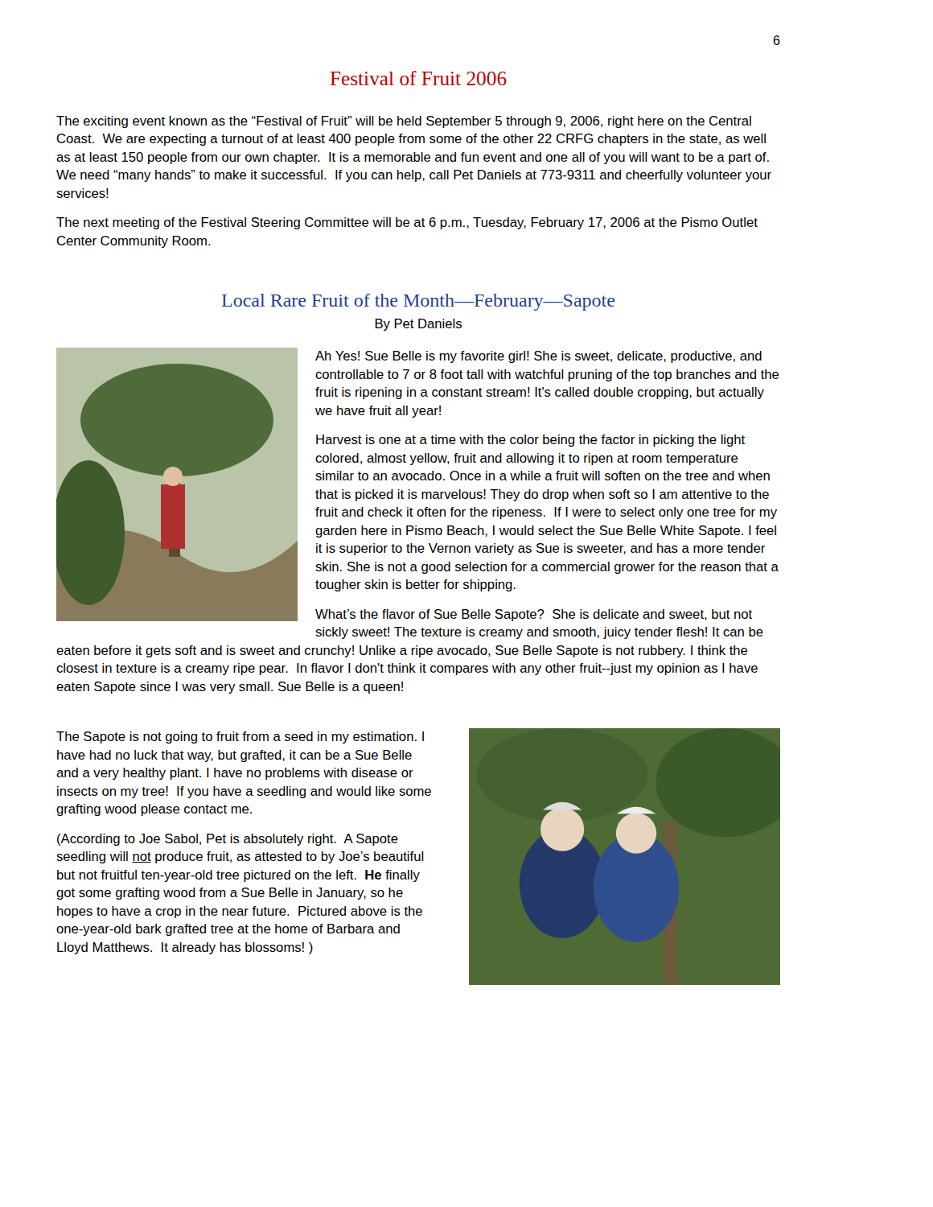6
Festival of Fruit 2006
The exciting event known as the “Festival of Fruit” will be held September 5 through 9, 2006, right here on the Central Coast. We are expecting a turnout of at least 400 people from some of the other 22 CRFG chapters in the state, as well as at least 150 people from our own chapter. It is a memorable and fun event and one all of you will want to be a part of. We need “many hands” to make it successful. If you can help, call Pet Daniels at 773-9311 and cheerfully volunteer your services!
The next meeting of the Festival Steering Committee will be at 6 p.m., Tuesday, February 17, 2006 at the Pismo Outlet Center Community Room.
Local Rare Fruit of the Month—February—Sapote
By Pet Daniels
Ah Yes! Sue Belle is my favorite girl! She is sweet, delicate, productive, and controllable to 7 or 8 foot tall with watchful pruning of the top branches and the fruit is ripening in a constant stream! It's called double cropping, but actually we have fruit all year!
Harvest is one at a time with the color being the factor in picking the light colored, almost yellow, fruit and allowing it to ripen at room temperature similar to an avocado. Once in a while a fruit will soften on the tree and when that is picked it is marvelous! They do drop when soft so I am attentive to the fruit and check it often for the ripeness. If I were to select only one tree for my garden here in Pismo Beach, I would select the Sue Belle White Sapote. I feel it is superior to the Vernon variety as Sue is sweeter, and has a more tender skin. She is not a good selection for a commercial grower for the reason that a tougher skin is better for shipping.
What’s the flavor of Sue Belle Sapote? She is delicate and sweet, but not sickly sweet! The texture is creamy and smooth, juicy tender flesh! It can be eaten before it gets soft and is sweet and crunchy! Unlike a ripe avocado, Sue Belle Sapote is not rubbery. I think the closest in texture is a creamy ripe pear. In flavor I don't think it compares with any other fruit--just my opinion as I have eaten Sapote since I was very small. Sue Belle is a queen!
The Sapote is not going to fruit from a seed in my estimation. I have had no luck that way, but grafted, it can be a Sue Belle and a very healthy plant. I have no problems with disease or insects on my tree! If you have a seedling and would like some grafting wood please contact me.
(According to Joe Sabol, Pet is absolutely right. A Sapote seedling will not produce fruit, as attested to by Joe’s beautiful but not fruitful ten-year-old tree pictured on the left. He finally got some grafting wood from a Sue Belle in January, so he hopes to have a crop in the near future. Pictured above is the one-year-old bark grafted tree at the home of Barbara and Lloyd Matthews. It already has blossoms! )